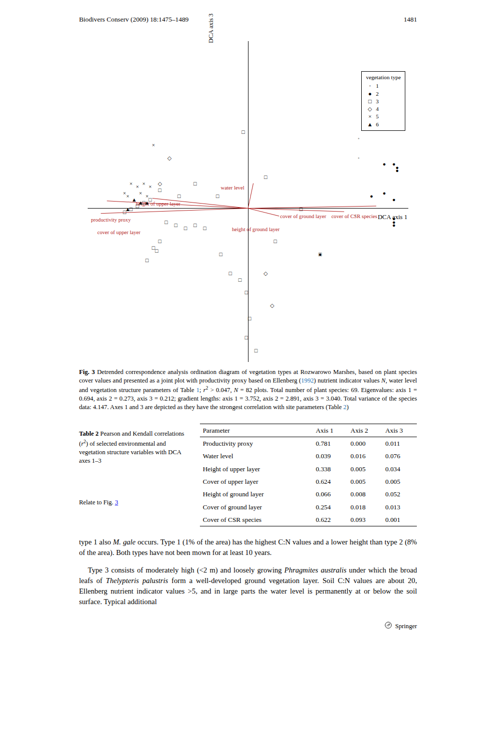Biodivers Conserv (2009) 18:1475–1489 1481
DCA axis 3
DCA axis 1
vegetation type
| • | 1 |
| ● | 2 |
| □ | 3 |
| ◇ | 4 |
| × | 5 |
| ▲ | 6 |
productivity proxy
cover of upper layer
height of upper layer
water level
height of ground layer
cover of ground layer
cover of CSR species
•
•
•
●
●
●
●
●
●
●
●
●
●
●
□
□
□
□
□
□
□
□
□
□
□
□
□
□
□
□
□
□
□
□
□
□
□
□
□
□
□
□
□
□
◇
◇
◇
◇
×
×
×
×
×
×
×
×
×
▲
▲
▲
▲
Fig. 3 Detrended correspondence analysis ordination diagram of vegetation types at Rozwarowo Marshes, based on plant species cover values and presented as a joint plot with productivity proxy based on Ellenberg (1992) nutrient indicator values N, water level and vegetation structure parameters of Table 1; r2 > 0.047, N = 82 plots. Total number of plant species: 69. Eigenvalues: axis 1 = 0.694, axis 2 = 0.273, axis 3 = 0.212; gradient lengths: axis 1 = 3.752, axis 2 = 2.891, axis 3 = 3.040. Total variance of the species data: 4.147. Axes 1 and 3 are depicted as they have the strongest correlation with site parameters (Table 2)
Table 2 Pearson and Kendall correlations (r2) of selected environmental and vegetation structure variables with DCA axes 1–3
Relate to Fig. 3
| Parameter | Axis 1 | Axis 2 | Axis 3 |
| --- | --- | --- | --- |
| Productivity proxy | 0.781 | 0.000 | 0.011 |
| Water level | 0.039 | 0.016 | 0.076 |
| Height of upper layer | 0.338 | 0.005 | 0.034 |
| Cover of upper layer | 0.624 | 0.005 | 0.005 |
| Height of ground layer | 0.066 | 0.008 | 0.052 |
| Cover of ground layer | 0.254 | 0.018 | 0.013 |
| Cover of CSR species | 0.622 | 0.093 | 0.001 |
type 1 also M. gale occurs. Type 1 (1% of the area) has the highest C:N values and a lower height than type 2 (8% of the area). Both types have not been mown for at least 10 years.
Type 3 consists of moderately high (<2 m) and loosely growing Phragmites australis under which the broad leafs of Thelypteris palustris form a well-developed ground vegetation layer. Soil C:N values are about 20, Ellenberg nutrient indicator values >5, and in large parts the water level is permanently at or below the soil surface. Typical additional
Springer